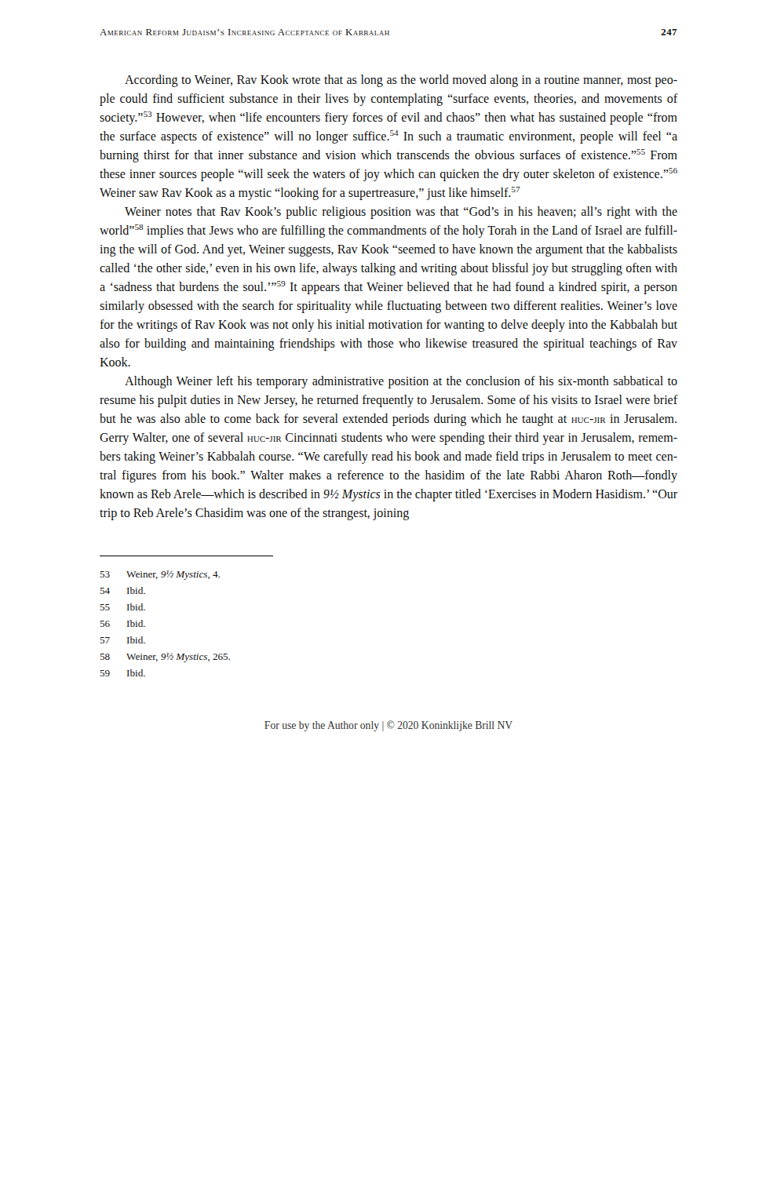American Reform Judaism’s Increasing Acceptance of Kabbalah 247
According to Weiner, Rav Kook wrote that as long as the world moved along in a routine manner, most people could find sufficient substance in their lives by contemplating “surface events, theories, and movements of society.”53 However, when “life encounters fiery forces of evil and chaos” then what has sustained people “from the surface aspects of existence” will no longer suffice.54 In such a traumatic environment, people will feel “a burning thirst for that inner substance and vision which transcends the obvious surfaces of existence.”55 From these inner sources people “will seek the waters of joy which can quicken the dry outer skeleton of existence.”56 Weiner saw Rav Kook as a mystic “looking for a supertreasure,” just like himself.57
Weiner notes that Rav Kook’s public religious position was that “God’s in his heaven; all’s right with the world”58 implies that Jews who are fulfilling the commandments of the holy Torah in the Land of Israel are fulfilling the will of God. And yet, Weiner suggests, Rav Kook “seemed to have known the argument that the kabbalists called ‘the other side,’ even in his own life, always talking and writing about blissful joy but struggling often with a ‘sadness that burdens the soul.’”59 It appears that Weiner believed that he had found a kindred spirit, a person similarly obsessed with the search for spirituality while fluctuating between two different realities. Weiner’s love for the writings of Rav Kook was not only his initial motivation for wanting to delve deeply into the Kabbalah but also for building and maintaining friendships with those who likewise treasured the spiritual teachings of Rav Kook.
Although Weiner left his temporary administrative position at the conclusion of his six-month sabbatical to resume his pulpit duties in New Jersey, he returned frequently to Jerusalem. Some of his visits to Israel were brief but he was also able to come back for several extended periods during which he taught at huc-jir in Jerusalem. Gerry Walter, one of several huc-jir Cincinnati students who were spending their third year in Jerusalem, remembers taking Weiner’s Kabbalah course. “We carefully read his book and made field trips in Jerusalem to meet central figures from his book.” Walter makes a reference to the hasidim of the late Rabbi Aharon Roth—fondly known as Reb Arele—which is described in 9½ Mystics in the chapter titled ‘Exercises in Modern Hasidism.’ “Our trip to Reb Arele’s Chasidim was one of the strangest, joining
53 Weiner, 9½ Mystics, 4.
54 Ibid.
55 Ibid.
56 Ibid.
57 Ibid.
58 Weiner, 9½ Mystics, 265.
59 Ibid.
For use by the Author only | © 2020 Koninklijke Brill NV